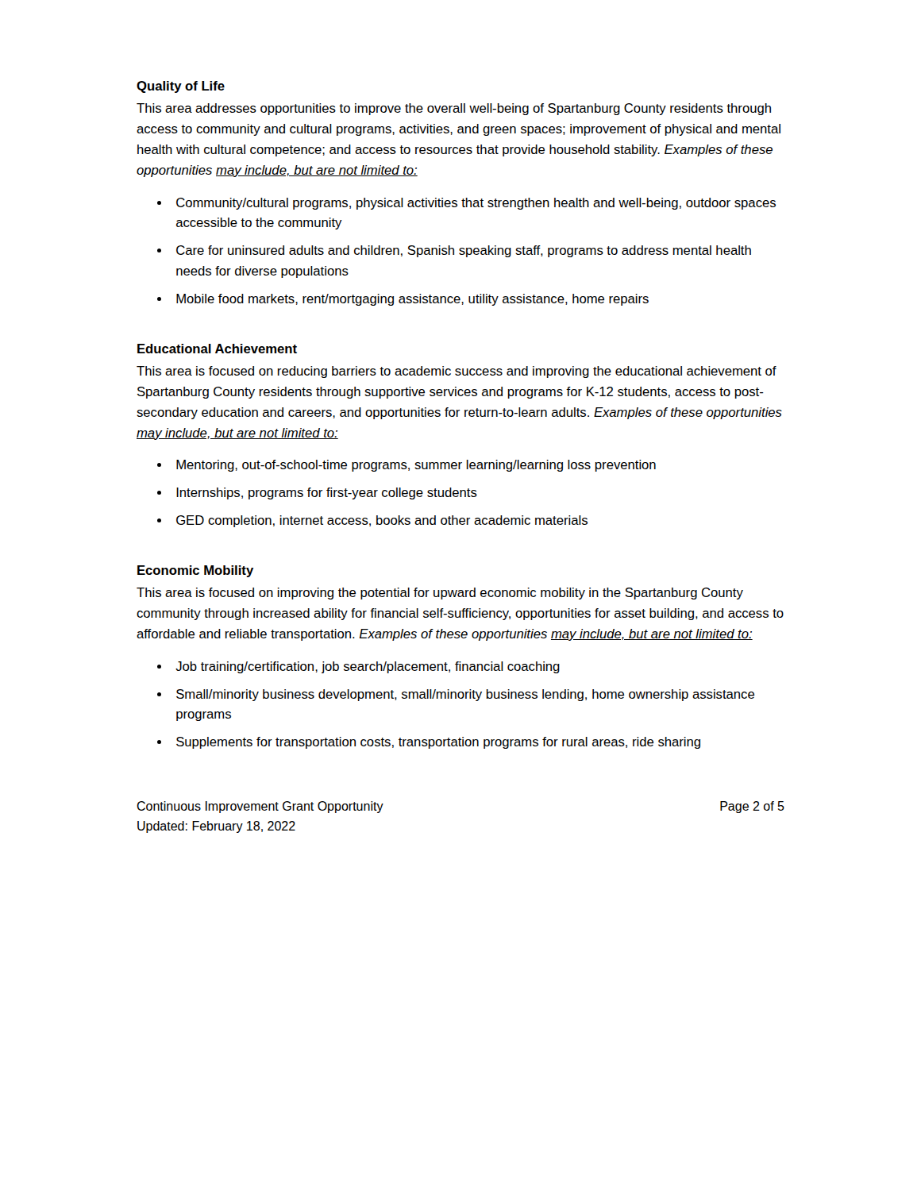Quality of Life
This area addresses opportunities to improve the overall well-being of Spartanburg County residents through access to community and cultural programs, activities, and green spaces; improvement of physical and mental health with cultural competence; and access to resources that provide household stability. Examples of these opportunities may include, but are not limited to:
Community/cultural programs, physical activities that strengthen health and well-being, outdoor spaces accessible to the community
Care for uninsured adults and children, Spanish speaking staff, programs to address mental health needs for diverse populations
Mobile food markets, rent/mortgaging assistance, utility assistance, home repairs
Educational Achievement
This area is focused on reducing barriers to academic success and improving the educational achievement of Spartanburg County residents through supportive services and programs for K-12 students, access to post-secondary education and careers, and opportunities for return-to-learn adults. Examples of these opportunities may include, but are not limited to:
Mentoring, out-of-school-time programs, summer learning/learning loss prevention
Internships, programs for first-year college students
GED completion, internet access, books and other academic materials
Economic Mobility
This area is focused on improving the potential for upward economic mobility in the Spartanburg County community through increased ability for financial self-sufficiency, opportunities for asset building, and access to affordable and reliable transportation. Examples of these opportunities may include, but are not limited to:
Job training/certification, job search/placement, financial coaching
Small/minority business development, small/minority business lending, home ownership assistance programs
Supplements for transportation costs, transportation programs for rural areas, ride sharing
Continuous Improvement Grant Opportunity
Updated: February 18, 2022
Page 2 of 5